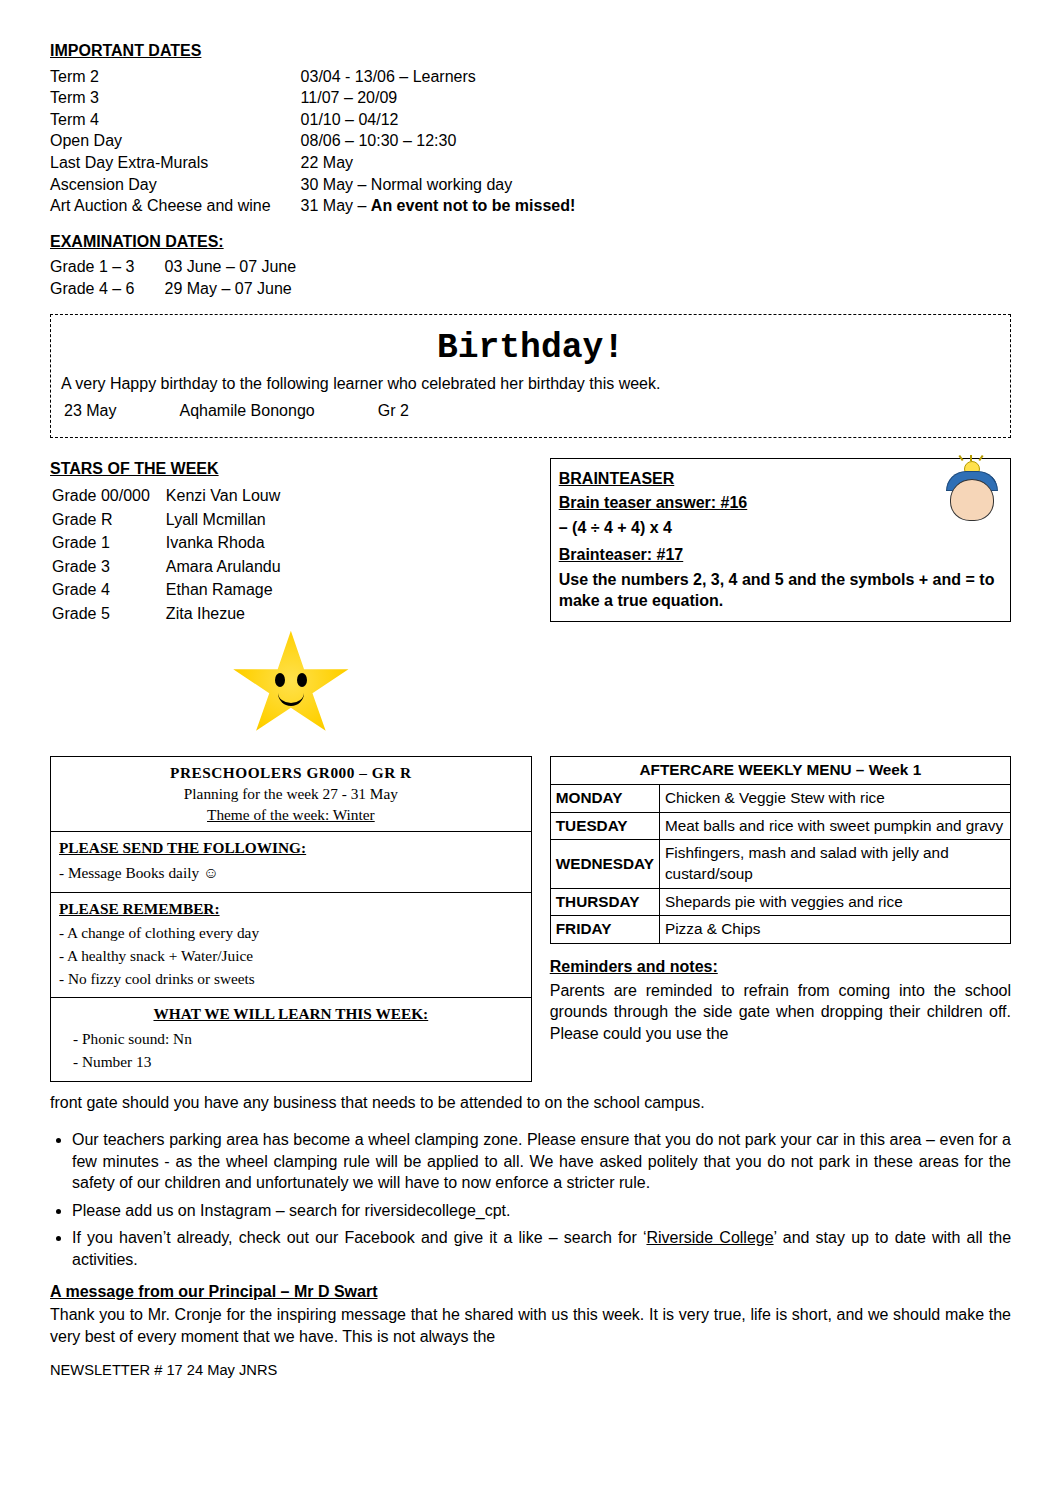IMPORTANT DATES
| Term 2 | 03/04 - 13/06 – Learners |
| Term 3 | 11/07 – 20/09 |
| Term 4 | 01/10 – 04/12 |
| Open Day | 08/06 – 10:30 – 12:30 |
| Last Day Extra-Murals | 22 May |
| Ascension Day | 30 May – Normal working day |
| Art Auction & Cheese and wine | 31 May – An event not to be missed! |
EXAMINATION DATES:
| Grade 1 – 3 | 03 June – 07 June |
| Grade 4 – 6 | 29 May – 07 June |
Birthday!
A very Happy birthday to the following learner who celebrated her birthday this week.
| 23 May | Aqhamile Bonongo | Gr 2 |
| STARS OF THE WEEK / Grade 00/000 / Kenzi Van Louw / / Grade R / Lyall Mcmillan / / Grade 1 / Ivanka Rhoda / / Grade 3 / Amara Arulandu / / Grade 4 / Ethan Ramage / / Grade 5 / Zita Ihezue / | BRAINTEASER Brain teaser answer: #16 – (4 ÷ 4 + 4) x 4 Brainteaser: #17 Use the numbers 2, 3, 4 and 5 and the symbols + and = to make a true equation. |
| PRESCHOOLERS GR000 – GR R Planning for the week 27 - 31 May Theme of the week: Winter PLEASE SEND THE FOLLOWING: Message Books daily ☺ PLEASE REMEMBER: A change of clothing every day A healthy snack + Water/Juice No fizzy cool drinks or sweets WHAT WE WILL LEARN THIS WEEK: Phonic sound: Nn Number 13 | / AFTERCARE WEEKLY MENU – Week 1 / / --- / / MONDAY / Chicken & Veggie Stew with rice / / TUESDAY / Meat balls and rice with sweet pumpkin and gravy / / WEDNESDAY / Fishfingers, mash and salad with jelly and custard/soup / / THURSDAY / Shepards pie with veggies and rice / / FRIDAY / Pizza & Chips / Reminders and notes: Parents are reminded to refrain from coming into the school grounds through the side gate when dropping their children off. Please could you use the |
front gate should you have any business that needs to be attended to on the school campus.
Our teachers parking area has become a wheel clamping zone. Please ensure that you do not park your car in this area – even for a few minutes - as the wheel clamping rule will be applied to all. We have asked politely that you do not park in these areas for the safety of our children and unfortunately we will have to now enforce a stricter rule.
Please add us on Instagram – search for riversidecollege_cpt.
If you haven’t already, check out our Facebook and give it a like – search for ‘Riverside College’ and stay up to date with all the activities.
A message from our Principal – Mr D Swart
Thank you to Mr. Cronje for the inspiring message that he shared with us this week. It is very true, life is short, and we should make the very best of every moment that we have. This is not always the
NEWSLETTER # 17 24 May JNRS